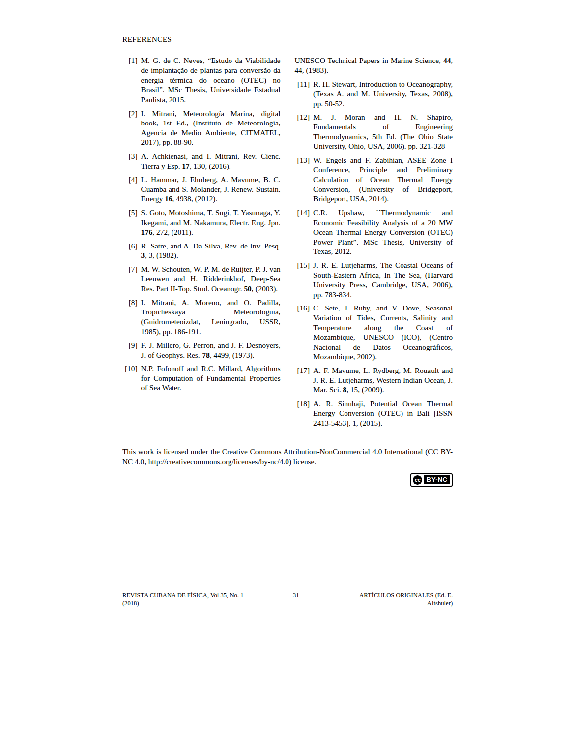REFERENCES
[1] M. G. de C. Neves, “Estudo da Viabilidade de implantação de plantas para conversão da energia térmica do oceano (OTEC) no Brasil”. MSc Thesis, Universidade Estadual Paulista, 2015.
[2] I. Mitrani, Meteorología Marina, digital book, 1st Ed., (Instituto de Meteorología, Agencia de Medio Ambiente, CITMATEL, 2017), pp. 88-90.
[3] A. Achkienasi, and I. Mitrani, Rev. Cienc. Tierra y Esp. 17, 130, (2016).
[4] L. Hammar, J. Ehnberg, A. Mavume, B. C. Cuamba and S. Molander, J. Renew. Sustain. Energy 16, 4938, (2012).
[5] S. Goto, Motoshima, T. Sugi, T. Yasunaga, Y. Ikegami, and M. Nakamura, Electr. Eng. Jpn. 176, 272, (2011).
[6] R. Satre, and A. Da Silva, Rev. de Inv. Pesq. 3, 3, (1982).
[7] M. W. Schouten, W. P. M. de Ruijter, P. J. van Leeuwen and H. Ridderinkhof, Deep-Sea Res. Part II-Top. Stud. Oceanogr. 50, (2003).
[8] I. Mitrani, A. Moreno, and O. Padilla, Tropicheskaya Meteorologuia, (Guidrometeoizdat, Leningrado, USSR, 1985), pp. 186-191.
[9] F. J. Millero, G. Perron, and J. F. Desnoyers, J. of Geophys. Res. 78, 4499, (1973).
[10] N.P. Fofonoff and R.C. Millard, Algorithms for Computation of Fundamental Properties of Sea Water.
UNESCO Technical Papers in Marine Science, 44, 44, (1983).
[11] R. H. Stewart, Introduction to Oceanography, (Texas A. and M. University, Texas, 2008), pp. 50-52.
[12] M. J. Moran and H. N. Shapiro, Fundamentals of Engineering Thermodynamics, 5th Ed. (The Ohio State University, Ohio, USA, 2006). pp. 321-328
[13] W. Engels and F. Zabihian, ASEE Zone I Conference, Principle and Preliminary Calculation of Ocean Thermal Energy Conversion, (University of Bridgeport, Bridgeport, USA, 2014).
[14] C.R. Upshaw, ´´Thermodynamic and Economic Feasibility Analysis of a 20 MW Ocean Thermal Energy Conversion (OTEC) Power Plant”. MSc Thesis, University of Texas, 2012.
[15] J. R. E. Lutjeharms, The Coastal Oceans of South-Eastern Africa, In The Sea, (Harvard University Press, Cambridge, USA, 2006), pp. 783-834.
[16] C. Sete, J. Ruby, and V. Dove, Seasonal Variation of Tides, Currents, Salinity and Temperature along the Coast of Mozambique, UNESCO (ICO), (Centro Nacional de Datos Oceanográficos, Mozambique, 2002).
[17] A. F. Mavume, L. Rydberg, M. Rouault and J. R. E. Lutjeharms, Western Indian Ocean, J. Mar. Sci. 8, 15, (2009).
[18] A. R. Sinuhaji, Potential Ocean Thermal Energy Conversion (OTEC) in Bali [ISSN 2413-5453], 1, (2015).
This work is licensed under the Creative Commons Attribution-NonCommercial 4.0 International (CC BY-NC 4.0, http://creativecommons.org/licenses/by-nc/4.0) license.
cc BY-NC
REVISTA CUBANA DE FÍSICA, Vol 35, No. 1 (2018)
31
ARTÍCULOS ORIGINALES (Ed. E. Altshuler)